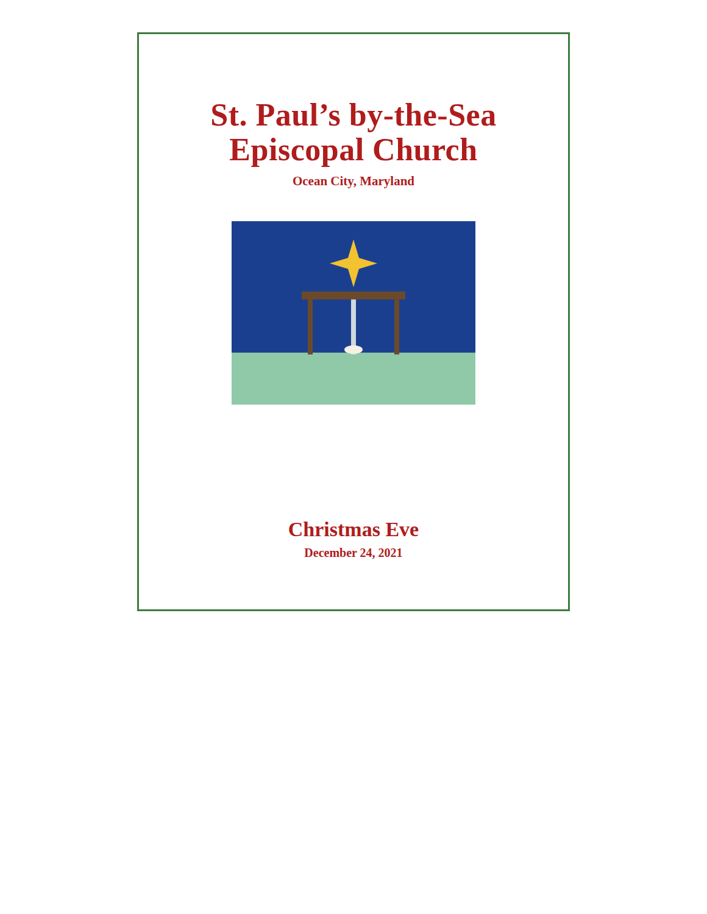St. Paul’s by-the-Sea
Episcopal Church
Ocean City, Maryland
Christmas Eve
December 24, 2021